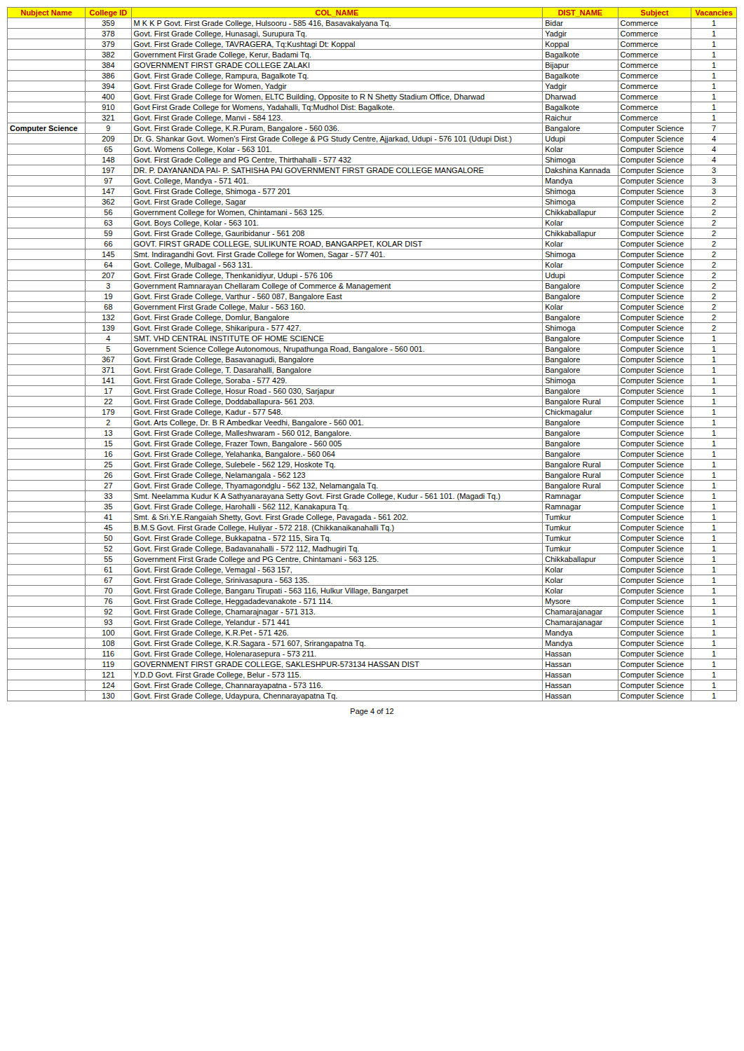| Nubject Name | College ID | COL_NAME | DIST_NAME | Subject | Vacancies |
| --- | --- | --- | --- | --- | --- |
| | 359 | M K K P Govt. First Grade College, Hulsooru - 585 416, Basavakalyana Tq. | Bidar | Commerce | 1 |
| | 378 | Govt. First Grade College, Hunasagi, Surupura Tq. | Yadgir | Commerce | 1 |
| | 379 | Govt. First Grade College, TAVRAGERA, Tq:Kushtagi Dt: Koppal | Koppal | Commerce | 1 |
| | 382 | Government First Grade College, Kerur, Badami Tq. | Bagalkote | Commerce | 1 |
| | 384 | GOVERNMENT FIRST GRADE COLLEGE ZALAKI | Bijapur | Commerce | 1 |
| | 386 | Govt. First Grade College, Rampura, Bagalkote Tq. | Bagalkote | Commerce | 1 |
| | 394 | Govt. First Grade College for Women, Yadgir | Yadgir | Commerce | 1 |
| | 400 | Govt. First Grade College for Women, ELTC Building, Opposite to R N Shetty Stadium Office, Dharwad | Dharwad | Commerce | 1 |
| | 910 | Govt First Grade College for Womens, Yadahalli, Tq:Mudhol Dist: Bagalkote. | Bagalkote | Commerce | 1 |
| | 321 | Govt. First Grade College, Manvi - 584 123. | Raichur | Commerce | 1 |
| Computer Science | 9 | Govt. First Grade College, K.R.Puram, Bangalore - 560 036. | Bangalore | Computer Science | 7 |
| | 209 | Dr. G. Shankar Govt. Women's First Grade College & PG Study Centre, Ajjarkad, Udupi - 576 101 (Udupi Dist.) | Udupi | Computer Science | 4 |
| | 65 | Govt. Womens College, Kolar - 563 101. | Kolar | Computer Science | 4 |
| | 148 | Govt. First Grade College and PG Centre, Thirthahalli - 577 432 | Shimoga | Computer Science | 4 |
| | 197 | DR. P. DAYANANDA PAI- P. SATHISHA PAI GOVERNMENT FIRST GRADE COLLEGE MANGALORE | Dakshina Kannada | Computer Science | 3 |
| | 97 | Govt. College, Mandya - 571 401. | Mandya | Computer Science | 3 |
| | 147 | Govt. First Grade College, Shimoga - 577 201 | Shimoga | Computer Science | 3 |
| | 362 | Govt. First Grade College, Sagar | Shimoga | Computer Science | 2 |
| | 56 | Government College for Women, Chintamani - 563 125. | Chikkaballapur | Computer Science | 2 |
| | 63 | Govt. Boys College, Kolar - 563 101. | Kolar | Computer Science | 2 |
| | 59 | Govt. First Grade College, Gauribidanur - 561 208 | Chikkaballapur | Computer Science | 2 |
| | 66 | GOVT. FIRST GRADE COLLEGE, SULIKUNTE ROAD, BANGARPET, KOLAR DIST | Kolar | Computer Science | 2 |
| | 145 | Smt. Indiragandhi Govt. First Grade College for Women, Sagar - 577 401. | Shimoga | Computer Science | 2 |
| | 64 | Govt. College, Mulbagal - 563 131. | Kolar | Computer Science | 2 |
| | 207 | Govt. First Grade College, Thenkanidiyur, Udupi - 576 106 | Udupi | Computer Science | 2 |
| | 3 | Government Ramnarayan Chellaram College of Commerce & Management | Bangalore | Computer Science | 2 |
| | 19 | Govt. First Grade College, Varthur - 560 087, Bangalore East | Bangalore | Computer Science | 2 |
| | 68 | Government First Grade College, Malur - 563 160. | Kolar | Computer Science | 2 |
| | 132 | Govt. First Grade College, Domlur, Bangalore | Bangalore | Computer Science | 2 |
| | 139 | Govt. First Grade College, Shikaripura - 577 427. | Shimoga | Computer Science | 2 |
| | 4 | SMT. VHD CENTRAL INSTITUTE OF HOME SCIENCE | Bangalore | Computer Science | 1 |
| | 5 | Government Science College Autonomous, Nrupathunga Road, Bangalore - 560 001. | Bangalore | Computer Science | 1 |
| | 367 | Govt. First Grade College, Basavanagudi, Bangalore | Bangalore | Computer Science | 1 |
| | 371 | Govt. First Grade College, T. Dasarahalli, Bangalore | Bangalore | Computer Science | 1 |
| | 141 | Govt. First Grade College, Soraba - 577 429. | Shimoga | Computer Science | 1 |
| | 17 | Govt. First Grade College, Hosur Road - 560 030, Sarjapur | Bangalore | Computer Science | 1 |
| | 22 | Govt. First Grade College, Doddaballapura- 561 203. | Bangalore Rural | Computer Science | 1 |
| | 179 | Govt. First Grade College, Kadur - 577 548. | Chickmagalur | Computer Science | 1 |
| | 2 | Govt. Arts College, Dr. B R Ambedkar Veedhi, Bangalore - 560 001. | Bangalore | Computer Science | 1 |
| | 13 | Govt. First Grade College, Malleshwaram - 560 012, Bangalore. | Bangalore | Computer Science | 1 |
| | 15 | Govt. First Grade College, Frazer Town, Bangalore - 560 005 | Bangalore | Computer Science | 1 |
| | 16 | Govt. First Grade College, Yelahanka, Bangalore.- 560 064 | Bangalore | Computer Science | 1 |
| | 25 | Govt. First Grade College, Sulebele - 562 129, Hoskote Tq. | Bangalore Rural | Computer Science | 1 |
| | 26 | Govt. First Grade College, Nelamangala - 562 123 | Bangalore Rural | Computer Science | 1 |
| | 27 | Govt. First Grade College, Thyamagondglu - 562 132, Nelamangala Tq. | Bangalore Rural | Computer Science | 1 |
| | 33 | Smt. Neelamma Kudur K A Sathyanarayana Setty Govt. First Grade College, Kudur - 561 101. (Magadi Tq.) | Ramnagar | Computer Science | 1 |
| | 35 | Govt. First Grade College, Harohalli - 562 112, Kanakapura Tq. | Ramnagar | Computer Science | 1 |
| | 41 | Smt. & Sri.Y.E.Rangaiah Shetty, Govt. First Grade College, Pavagada - 561 202. | Tumkur | Computer Science | 1 |
| | 45 | B.M.S Govt. First Grade College, Huliyar - 572 218. (Chikkanaikanahalli Tq.) | Tumkur | Computer Science | 1 |
| | 50 | Govt. First Grade College, Bukkapatna - 572 115, Sira Tq. | Tumkur | Computer Science | 1 |
| | 52 | Govt. First Grade College, Badavanahalli - 572 112, Madhugiri Tq. | Tumkur | Computer Science | 1 |
| | 55 | Government First Grade College and PG Centre, Chintamani - 563 125. | Chikkaballapur | Computer Science | 1 |
| | 61 | Govt. First Grade College, Vemagal - 563 157, | Kolar | Computer Science | 1 |
| | 67 | Govt. First Grade College, Srinivasapura - 563 135. | Kolar | Computer Science | 1 |
| | 70 | Govt. First Grade College, Bangaru Tirupati - 563 116, Hulkur Village, Bangarpet | Kolar | Computer Science | 1 |
| | 76 | Govt. First Grade College, Heggadadevanakote - 571 114. | Mysore | Computer Science | 1 |
| | 92 | Govt. First Grade College, Chamarajnagar - 571 313. | Chamarajanagar | Computer Science | 1 |
| | 93 | Govt. First Grade College, Yelandur - 571 441 | Chamarajanagar | Computer Science | 1 |
| | 100 | Govt. First Grade College, K.R.Pet - 571 426. | Mandya | Computer Science | 1 |
| | 108 | Govt. First Grade College, K.R.Sagara - 571 607, Srirangapatna Tq. | Mandya | Computer Science | 1 |
| | 116 | Govt. First Grade College, Holenarasepura - 573 211. | Hassan | Computer Science | 1 |
| | 119 | GOVERNMENT FIRST GRADE COLLEGE, SAKLESHPUR-573134 HASSAN DIST | Hassan | Computer Science | 1 |
| | 121 | Y.D.D Govt. First Grade College, Belur - 573 115. | Hassan | Computer Science | 1 |
| | 124 | Govt. First Grade College, Channarayapatna - 573 116. | Hassan | Computer Science | 1 |
| | 130 | Govt. First Grade College, Udaypura, Chennarayapatna Tq. | Hassan | Computer Science | 1 |
Page 4 of 12